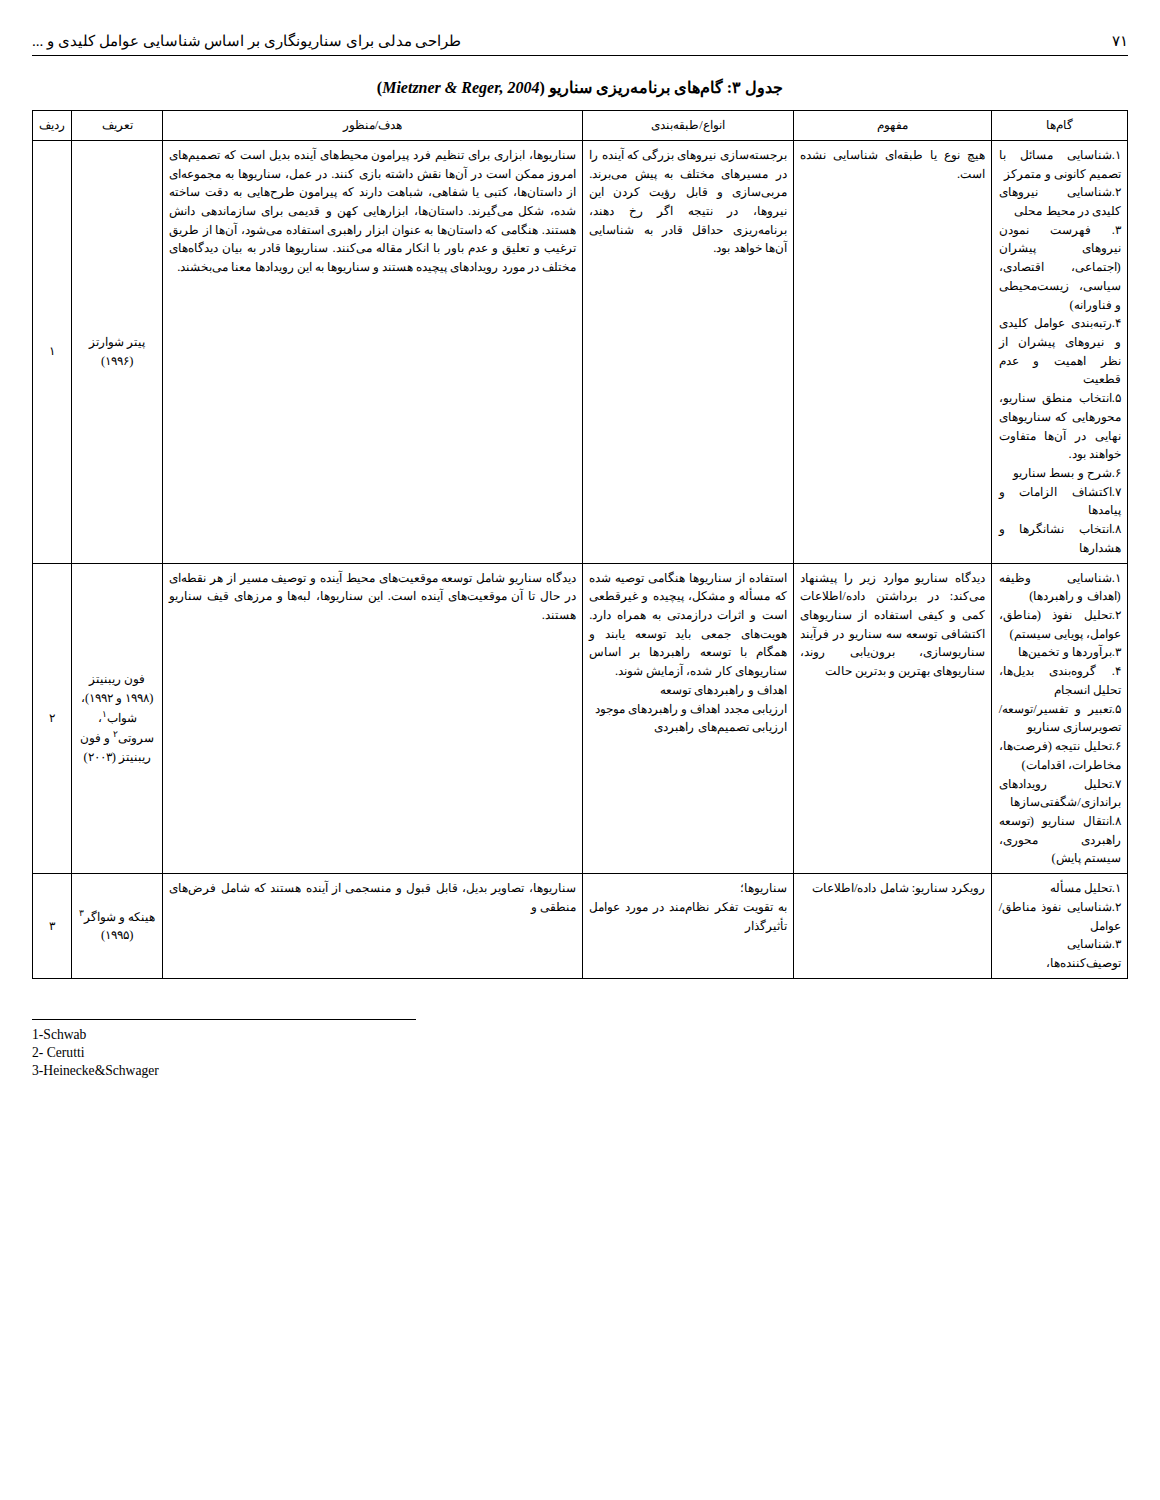۷۱ طراحی مدلی برای سناریونگاری بر اساس شناسایی عوامل کلیدی و ...
جدول ۳: گام‌های برنامه‌ریزی سناریو (Mietzner & Reger, 2004)
| گام‌ها | مفهوم | انواع/طبقه‌بندی | هدف/منظور | تعریف | ردیف |
| --- | --- | --- | --- | --- | --- |
| ۱.شناسایی مسائل با تصمیم کانونی و متمرکز ۲.شناسایی نیروهای کلیدی در محیط محلی ۳. فهرست نمودن نیروهای پیشران (اجتماعی، اقتصادی، سیاسی، زیست‌محیطی و فناورانه) ۴.رتبه‌بندی عوامل کلیدی و نیروهای پیشران از نظر اهمیت و عدم قطعیت ۵.انتخاب منطق سناریو، محورهایی که سناریوهای نهایی در آن‌ها متفاوت خواهند بود. ۶.شرح و بسط سناریو ۷.اکتشاف الزامات و پیامدها ۸.انتخاب نشانگرها و هشدارها | هیچ نوع یا طبقه‌ای شناسایی نشده است. | برجسته‌سازی نیروهای بزرگی که آینده را در مسیرهای مختلف به پیش می‌برند. مربی‌سازی و قابل رؤیت کردن این نیروها، در نتیجه اگر رخ دهند، برنامه‌ریزی حداقل قادر به شناسایی آن‌ها خواهد بود. | سناریوها، ابزاری برای تنظیم فرد پیرامون محیط‌های آینده بدیل است که تصمیم‌های امروز ممکن است در آن‌ها نقش داشته بازی کنند. در عمل، سناریوها به مجموعه‌ای از داستان‌ها، کتبی یا شفاهی، شباهت دارند که پیرامون طرح‌هایی به دقت ساخته شده، شکل می‌گیرند. داستان‌ها، ابزارهایی کهن و قدیمی برای سازماندهی دانش هستند. هنگامی که داستان‌ها به عنوان ابزار راهبری استفاده می‌شود، آن‌ها از طریق ترغیب و تعلیق و عدم باور با انکار مقاله می‌کنند. سناریوها قادر به بیان دیدگاه‌های مختلف در مورد رویدادهای پیچیده هستند و سناریوها به این رویدادها معنا می‌بخشند. | پیتر شوارتز (۱۹۹۶) | ۱ |
| ۱.شناسایی وظیفه (اهداف و راهبردها) ۲.تحلیل نفوذ (مناطق، عوامل، پویایی سیستم) ۳.برآوردها و تخمین‌ها ۴. گروه‌بندی بدیل‌ها، تحلیل انسجام ۵.تعبیر و تفسیر/توسعه/تصویرسازی سناریو ۶.تحلیل نتیجه (فرصت‌ها، مخاطرات، اقدامات) ۷.تحلیل رویدادهای براندازی/شگفتی‌سازها ۸.انتقال سناریو (توسعه راهبردی محوری، سیستم پایش) | دیدگاه سناریو موارد زیر را پیشنهاد می‌کند: در برداشتن داده/اطلاعات کمی و کیفی استفاده از سناریوهای اکتشافی توسعه سه سناریو در فرآیند سناریوسازی، برون‌یابی روند، سناریوهای بهترین و بدترین حالت | استفاده از سناریوها هنگامی توصیه شده که مسأله و مشکل، پیچیده و غیرقطعی است و اثرات درازمدتی به همراه دارد. هویت‌های جمعی باید توسعه یابند و همگام با توسعه راهبردها بر اساس سناریوهای کار شده، آزمایش شوند. اهداف و راهبردهای توسعه ارزیابی مجدد اهداف و راهبردهای موجود ارزیابی تصمیم‌های راهبردی | دیدگاه سناریو شامل توسعه موقعیت‌های محیط آینده و توصیف مسیر از هر نقطه‌ای در حال تا آن موقعیت‌های آینده است. این سناریوها، لبه‌ها و مرزهای قیف سناریو هستند. | فون ریبنیتز (۱۹۹۸ و ۱۹۹۲)، شواب ۱ ، سروتی ۲ و فون ریبنیتز (۲۰۰۳) | ۲ |
| ۱.تحلیل مسأله ۲.شناسایی نفوذ مناطق/عوامل ۳.شناسایی توصیف‌کننده‌ها، | رویکرد سناریو: شامل داده/اطلاعات | سناریوها؛ به تقویت تفکر نظام‌مند در مورد عوامل تأثیرگذار | سناریوها، تصاویر بدیل، قابل قبول و منسجمی از آینده هستند که شامل فرض‌های منطقی و | هینکه و شواگر ۳ (۱۹۹۵) | ۳ |
1-Schwab
2- Cerutti
3-Heinecke&Schwager